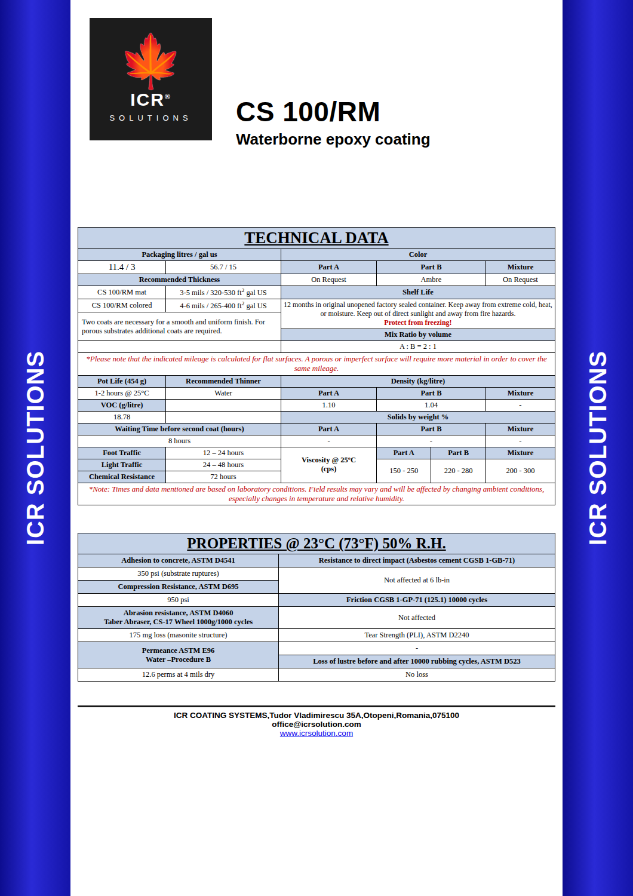ICR SOLUTIONS
ICR SOLUTIONS
🍁
ICR®
SOLUTIONS
CS 100/RM
Waterborne epoxy coating
| TECHNICAL DATA |
| Packaging litres / gal us | Color |
| 11.4 / 3 | 56.7 / 15 | Part A | Part B | Mixture |
| Recommended Thickness | On Request | Ambre | On Request |
| CS 100/RM mat | 3-5 mils / 320-530 ft 2 gal US | Shelf Life |
| CS 100/RM colored | 4-6 mils / 265-400 ft 2 gal US | 12 months in original unopened factory sealed container. Keep away from extreme cold, heat, or moisture. Keep out of direct sunlight and away from fire hazards. Protect from freezing! |
| Two coats are necessary for a smooth and uniform finish. For porous substrates additional coats are required. |
| Mix Ratio by volume |
| | A : B = 2 : 1 |
| *Please note that the indicated mileage is calculated for flat surfaces. A porous or imperfect surface will require more material in order to cover the same mileage. |
| Pot Life (454 g) | Recommended Thinner | Density (kg/litre) |
| 1-2 hours @ 25°C | Water | Part A | Part B | Mixture |
| VOC (g/litre) | | 1.10 | 1.04 | - |
| 18.78 | | Solids by weight % |
| Waiting Time before second coat (hours) | Part A | Part B | Mixture |
| 8 hours | - | - | - |
| Foot Traffic | 12 – 24 hours | Viscosity @ 25ºC (cps) | Part A | Part B | Mixture |
| Light Traffic | 24 – 48 hours | 150 - 250 | 220 - 280 | 200 - 300 |
| Chemical Resistance | 72 hours |
| *Note: Times and data mentioned are based on laboratory conditions. Field results may vary and will be affected by changing ambient conditions, especially changes in temperature and relative humidity. |
| PROPERTIES @ 23°C (73°F) 50% R.H. |
| Adhesion to concrete, ASTM D4541 | Resistance to direct impact (Asbestos cement CGSB 1-GB-71) |
| 350 psi (substrate ruptures) | Not affected at 6 lb-in |
| Compression Resistance, ASTM D695 |
| 950 psi | Friction CGSB 1-GP-71 (125.1) 10000 cycles |
| Abrasion resistance, ASTM D4060 Taber Abraser, CS-17 Wheel 1000g/1000 cycles | Not affected |
| 175 mg loss (masonite structure) | Tear Strength (PLI), ASTM D2240 |
| Permeance ASTM E96 Water –Procedure B | - |
| Loss of lustre before and after 10000 rubbing cycles, ASTM D523 |
| 12.6 perms at 4 mils dry | No loss |
ICR COATING SYSTEMS,Tudor Vladimirescu 35A,Otopeni,Romania,075100
office@icrsolution.com
www.icrsolution.com